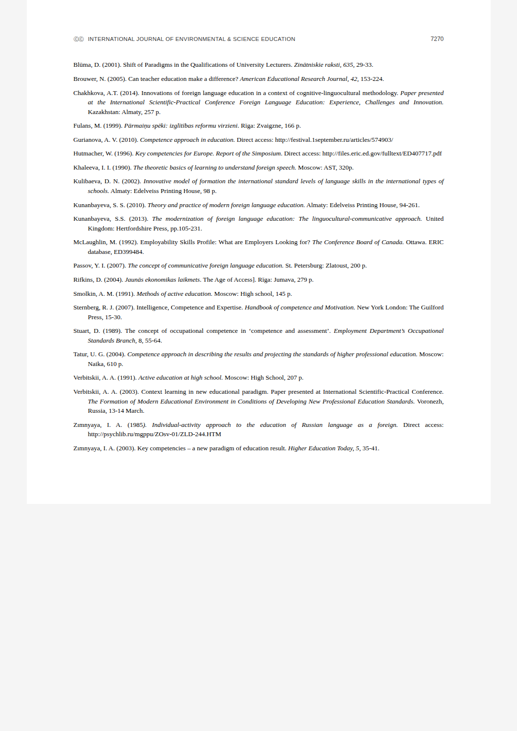ⒸⒸ International Journal of Environmental & Science Education 7270
Blūma, D. (2001). Shift of Paradigms in the Qualifications of University Lecturers. Zinātniskie raksti, 635, 29-33.
Brouwer, N. (2005). Can teacher education make a difference? American Educational Research Journal, 42, 153-224.
Chakhkova, A.T. (2014). Innovations of foreign language education in a context of cognitive-linguocultural methodology. Paper presented at the International Scientific-Practical Conference Foreign Language Education: Experience, Challenges and Innovation. Kazakhstan: Almaty, 257 p.
Fulans, M. (1999). Pārmaiņu spēki: izglītības reformu virzieni. Rīga: Zvaigzne, 166 p.
Gurianova, A. V. (2010). Competence approach in education. Direct access: http://festival.1september.ru/articles/574903/
Hutmacher, W. (1996). Key competencies for Europe. Report of the Simposium. Direct access: http://files.eric.ed.gov/fulltext/ED407717.pdf
Khaleeva, I. I. (1990). The theoretic basics of learning to understand foreign speech. Moscow: AST, 320p.
Kulibaeva, D. N. (2002). Innovative model of formation the international standard levels of language skills in the international types of schools. Almaty: Edelveiss Printing House, 98 p.
Kunanbayeva, S. S. (2010). Theory and practice of modern foreign language education. Almaty: Edelveiss Printing House, 94-261.
Kunanbayeva, S.S. (2013). The modernization of foreign language education: The linguocultural-communicative approach. United Kingdom: Hertfordshire Press, pp.105-231.
McLaughlin, M. (1992). Employability Skills Profile: What are Employers Looking for? The Conference Board of Canada. Ottawa. ERIC database, ED399484.
Passov, Y. I. (2007). The concept of communicative foreign language education. St. Petersburg: Zlatoust, 200 p.
Rifkins, D. (2004). Jaunās ekonomikas laikmets. The Age of Access]. Rīga: Jumava, 279 p.
Smolkin, A. M. (1991). Methods of active education. Moscow: High school, 145 p.
Sternberg, R. J. (2007). Intelligence, Competence and Expertise. Handbook of competence and Motivation. New York London: The Guilford Press, 15-30.
Stuart, D. (1989). The concept of occupational competence in ‘competence and assessment’. Employment Department’s Occupational Standards Branch, 8, 55-64.
Tatur, U. G. (2004). Competence approach in describing the results and projecting the standards of higher professional education. Moscow: Naika, 610 p.
Verbitskii, A. A. (1991). Active education at high school. Moscow: High School, 207 p.
Verbitskii, A. A. (2003). Context learning in new educational paradigm. Paper presented at International Scientific-Practical Conference. The Formation of Modern Educational Environment in Conditions of Developing New Professional Education Standards. Voronezh, Russia, 13-14 March.
Zımnyaya, I. A. (1985). Individual-activity approach to the education of Russian language as a foreign. Direct access: http://psychlib.ru/mgppu/ZOsv-01/ZLD-244.HTM
Zımnyaya, I. A. (2003). Key competencies – a new paradigm of education result. Higher Education Today, 5, 35-41.